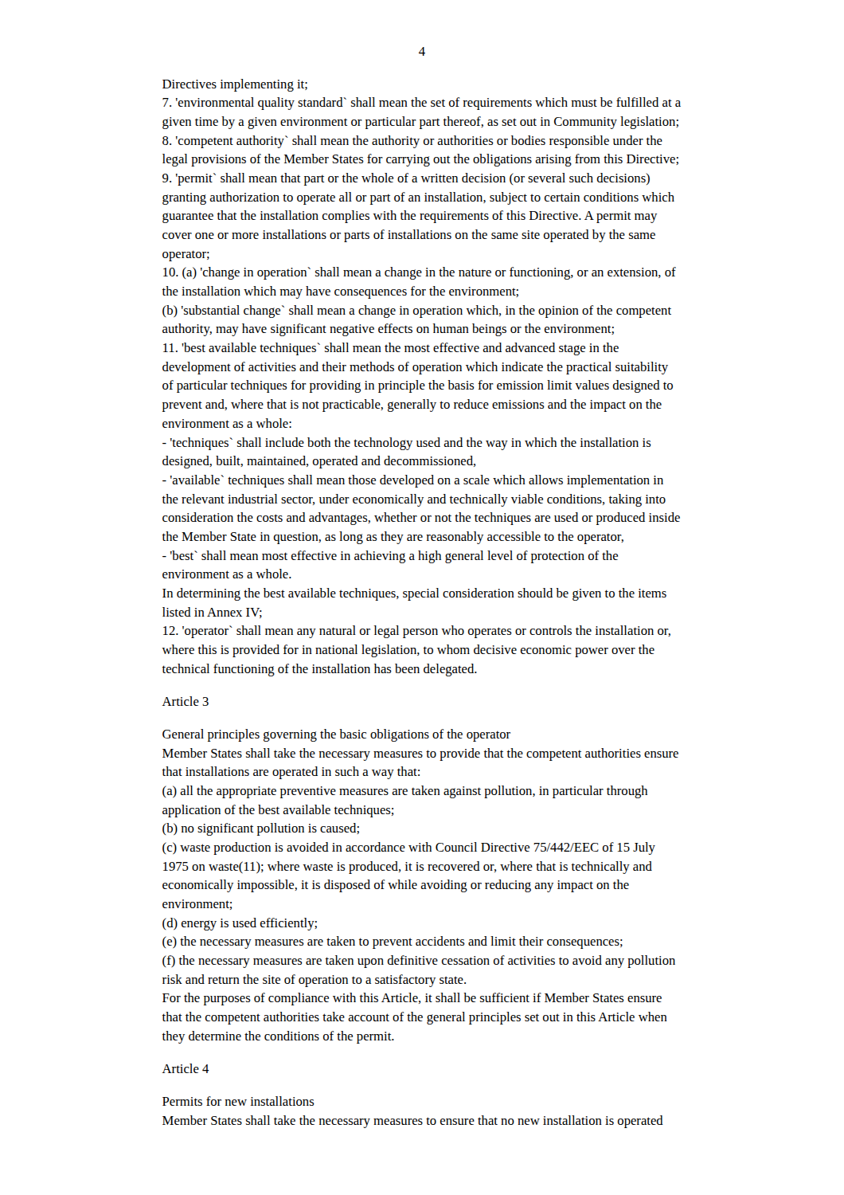4
Directives implementing it;
7. 'environmental quality standard` shall mean the set of requirements which must be fulfilled at a given time by a given environment or particular part thereof, as set out in Community legislation;
8. 'competent authority` shall mean the authority or authorities or bodies responsible under the legal provisions of the Member States for carrying out the obligations arising from this Directive;
9. 'permit` shall mean that part or the whole of a written decision (or several such decisions) granting authorization to operate all or part of an installation, subject to certain conditions which guarantee that the installation complies with the requirements of this Directive. A permit may cover one or more installations or parts of installations on the same site operated by the same operator;
10. (a) 'change in operation` shall mean a change in the nature or functioning, or an extension, of the installation which may have consequences for the environment;
(b) 'substantial change` shall mean a change in operation which, in the opinion of the competent authority, may have significant negative effects on human beings or the environment;
11. 'best available techniques` shall mean the most effective and advanced stage in the development of activities and their methods of operation which indicate the practical suitability of particular techniques for providing in principle the basis for emission limit values designed to prevent and, where that is not practicable, generally to reduce emissions and the impact on the environment as a whole:
- 'techniques` shall include both the technology used and the way in which the installation is designed, built, maintained, operated and decommissioned,
- 'available` techniques shall mean those developed on a scale which allows implementation in the relevant industrial sector, under economically and technically viable conditions, taking into consideration the costs and advantages, whether or not the techniques are used or produced inside the Member State in question, as long as they are reasonably accessible to the operator,
- 'best` shall mean most effective in achieving a high general level of protection of the environment as a whole.
In determining the best available techniques, special consideration should be given to the items listed in Annex IV;
12. 'operator` shall mean any natural or legal person who operates or controls the installation or, where this is provided for in national legislation, to whom decisive economic power over the technical functioning of the installation has been delegated.
Article 3
General principles governing the basic obligations of the operator
Member States shall take the necessary measures to provide that the competent authorities ensure that installations are operated in such a way that:
(a) all the appropriate preventive measures are taken against pollution, in particular through application of the best available techniques;
(b) no significant pollution is caused;
(c) waste production is avoided in accordance with Council Directive 75/442/EEC of 15 July 1975 on waste(11); where waste is produced, it is recovered or, where that is technically and economically impossible, it is disposed of while avoiding or reducing any impact on the environment;
(d) energy is used efficiently;
(e) the necessary measures are taken to prevent accidents and limit their consequences;
(f) the necessary measures are taken upon definitive cessation of activities to avoid any pollution risk and return the site of operation to a satisfactory state.
For the purposes of compliance with this Article, it shall be sufficient if Member States ensure that the competent authorities take account of the general principles set out in this Article when they determine the conditions of the permit.
Article 4
Permits for new installations
Member States shall take the necessary measures to ensure that no new installation is operated